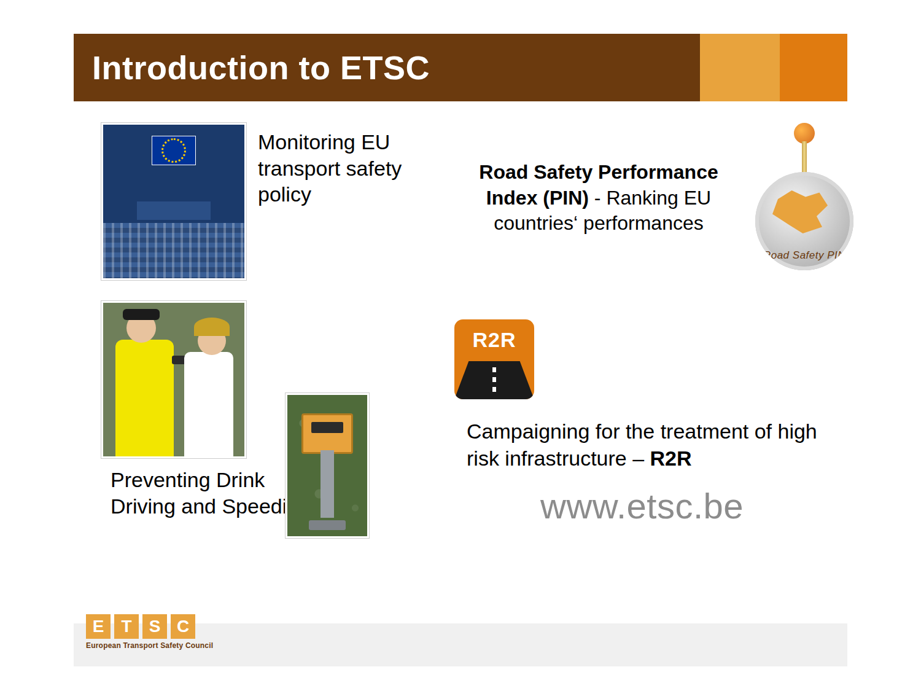Introduction to ETSC
Monitoring EU transport safety policy
Road Safety Performance Index (PIN) - Ranking EU countries‘ performances
Road Safety PIN
Preventing Drink Driving and Speeding
R2R
Campaigning for the treatment of high risk infrastructure – R2R
www.etsc.be
ETSC
European Transport Safety Council